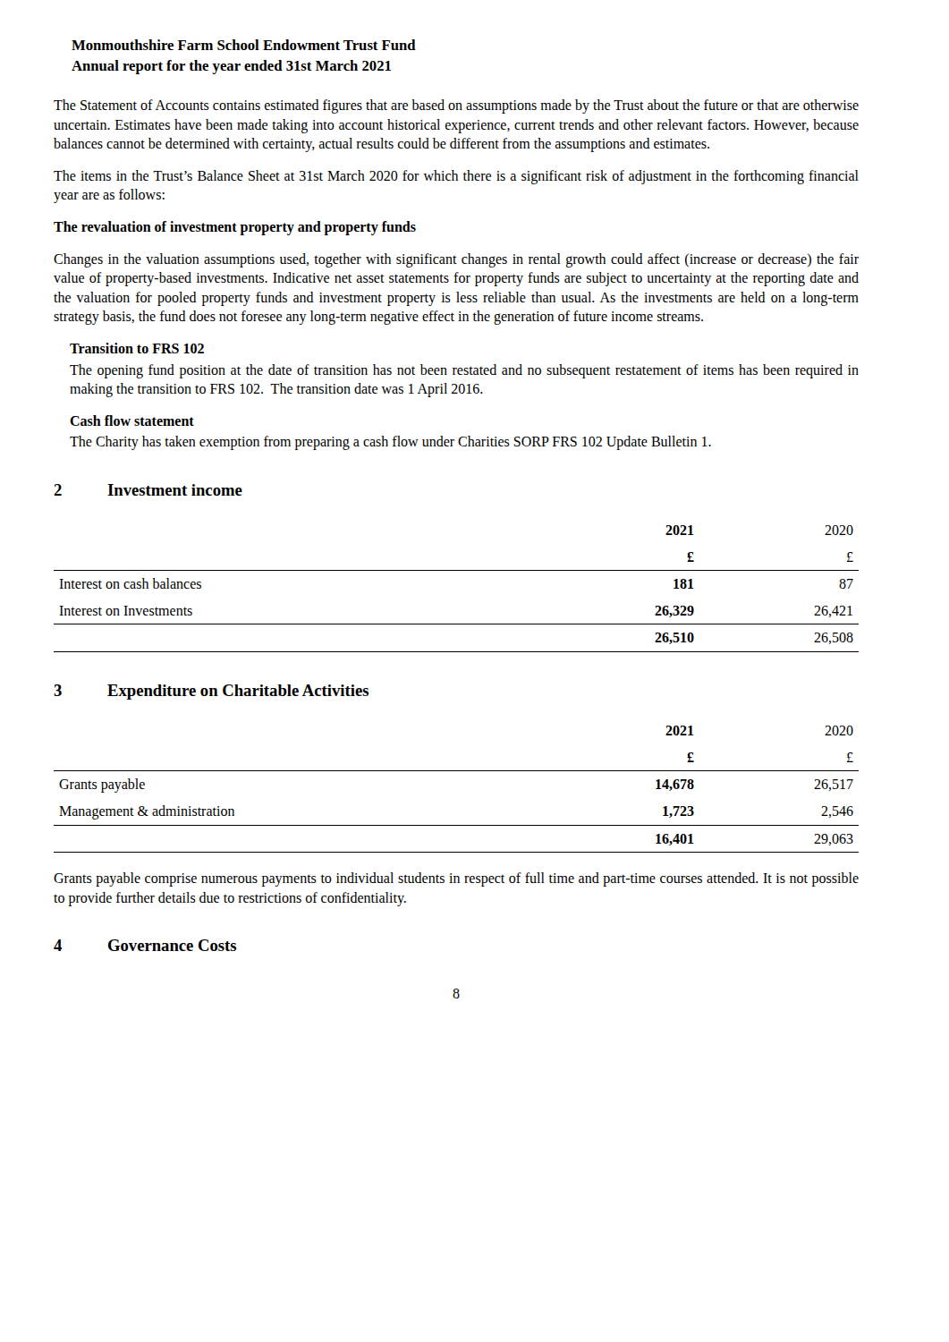Monmouthshire Farm School Endowment Trust Fund
Annual report for the year ended 31st March 2021
The Statement of Accounts contains estimated figures that are based on assumptions made by the Trust about the future or that are otherwise uncertain. Estimates have been made taking into account historical experience, current trends and other relevant factors. However, because balances cannot be determined with certainty, actual results could be different from the assumptions and estimates.
The items in the Trust’s Balance Sheet at 31st March 2020 for which there is a significant risk of adjustment in the forthcoming financial year are as follows:
The revaluation of investment property and property funds
Changes in the valuation assumptions used, together with significant changes in rental growth could affect (increase or decrease) the fair value of property-based investments. Indicative net asset statements for property funds are subject to uncertainty at the reporting date and the valuation for pooled property funds and investment property is less reliable than usual. As the investments are held on a long-term strategy basis, the fund does not foresee any long-term negative effect in the generation of future income streams.
Transition to FRS 102
The opening fund position at the date of transition has not been restated and no subsequent restatement of items has been required in making the transition to FRS 102. The transition date was 1 April 2016.
Cash flow statement
The Charity has taken exemption from preparing a cash flow under Charities SORP FRS 102 Update Bulletin 1.
2 Investment income
| | 2021 | 2020 |
| | £ | £ |
| Interest on cash balances | 181 | 87 |
| Interest on Investments | 26,329 | 26,421 |
| | 26,510 | 26,508 |
3 Expenditure on Charitable Activities
| | 2021 | 2020 |
| | £ | £ |
| Grants payable | 14,678 | 26,517 |
| Management & administration | 1,723 | 2,546 |
| | 16,401 | 29,063 |
Grants payable comprise numerous payments to individual students in respect of full time and part-time courses attended. It is not possible to provide further details due to restrictions of confidentiality.
4 Governance Costs
8